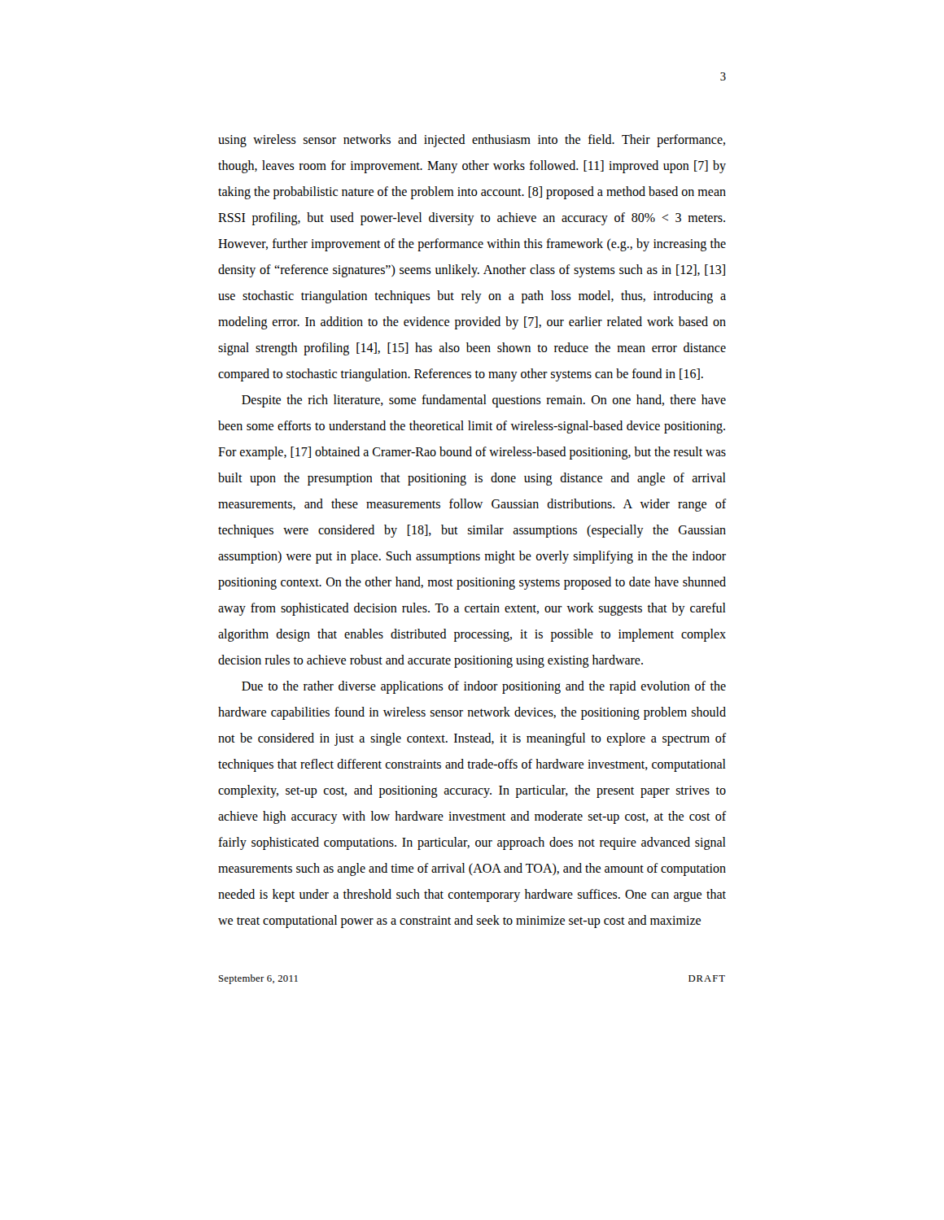3
using wireless sensor networks and injected enthusiasm into the field. Their performance, though, leaves room for improvement. Many other works followed. [11] improved upon [7] by taking the probabilistic nature of the problem into account. [8] proposed a method based on mean RSSI profiling, but used power-level diversity to achieve an accuracy of 80% < 3 meters. However, further improvement of the performance within this framework (e.g., by increasing the density of “reference signatures”) seems unlikely. Another class of systems such as in [12], [13] use stochastic triangulation techniques but rely on a path loss model, thus, introducing a modeling error. In addition to the evidence provided by [7], our earlier related work based on signal strength profiling [14], [15] has also been shown to reduce the mean error distance compared to stochastic triangulation. References to many other systems can be found in [16].
Despite the rich literature, some fundamental questions remain. On one hand, there have been some efforts to understand the theoretical limit of wireless-signal-based device positioning. For example, [17] obtained a Cramer-Rao bound of wireless-based positioning, but the result was built upon the presumption that positioning is done using distance and angle of arrival measurements, and these measurements follow Gaussian distributions. A wider range of techniques were considered by [18], but similar assumptions (especially the Gaussian assumption) were put in place. Such assumptions might be overly simplifying in the the indoor positioning context. On the other hand, most positioning systems proposed to date have shunned away from sophisticated decision rules. To a certain extent, our work suggests that by careful algorithm design that enables distributed processing, it is possible to implement complex decision rules to achieve robust and accurate positioning using existing hardware.
Due to the rather diverse applications of indoor positioning and the rapid evolution of the hardware capabilities found in wireless sensor network devices, the positioning problem should not be considered in just a single context. Instead, it is meaningful to explore a spectrum of techniques that reflect different constraints and trade-offs of hardware investment, computational complexity, set-up cost, and positioning accuracy. In particular, the present paper strives to achieve high accuracy with low hardware investment and moderate set-up cost, at the cost of fairly sophisticated computations. In particular, our approach does not require advanced signal measurements such as angle and time of arrival (AOA and TOA), and the amount of computation needed is kept under a threshold such that contemporary hardware suffices. One can argue that we treat computational power as a constraint and seek to minimize set-up cost and maximize
September 6, 2011
DRAFT